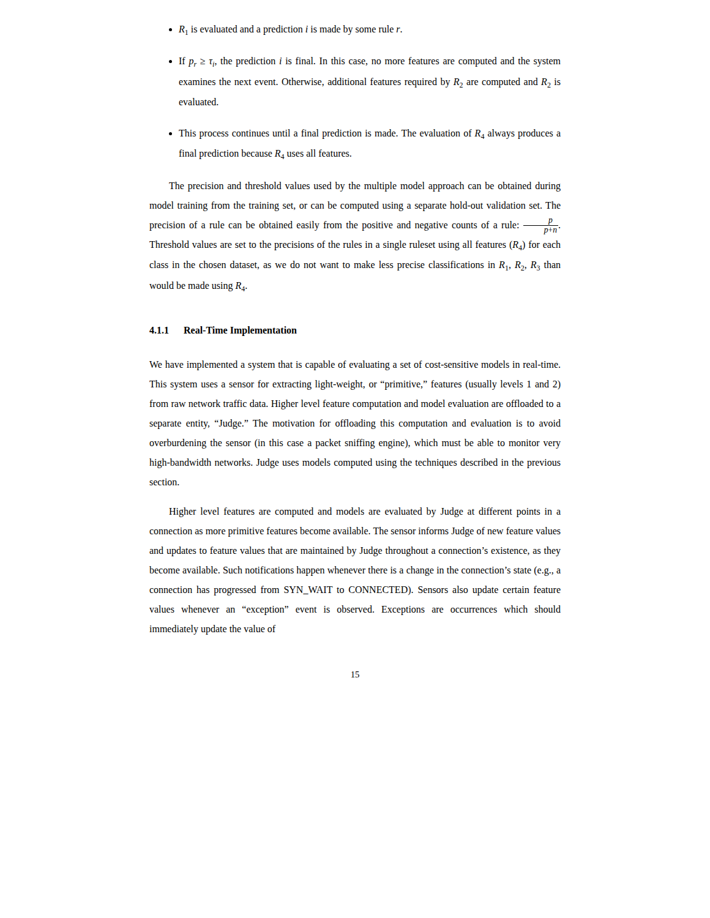R1 is evaluated and a prediction i is made by some rule r.
If pr ≥ τi, the prediction i is final. In this case, no more features are computed and the system examines the next event. Otherwise, additional features required by R2 are computed and R2 is evaluated.
This process continues until a final prediction is made. The evaluation of R4 always produces a final prediction because R4 uses all features.
The precision and threshold values used by the multiple model approach can be obtained during model training from the training set, or can be computed using a separate hold-out validation set. The precision of a rule can be obtained easily from the positive and negative counts of a rule: pp+n. Threshold values are set to the precisions of the rules in a single ruleset using all features (R4) for each class in the chosen dataset, as we do not want to make less precise classifications in R1, R2, R3 than would be made using R4.
4.1.1 Real-Time Implementation
We have implemented a system that is capable of evaluating a set of cost-sensitive models in real-time. This system uses a sensor for extracting light-weight, or “primitive,” features (usually levels 1 and 2) from raw network traffic data. Higher level feature computation and model evaluation are offloaded to a separate entity, “Judge.” The motivation for offloading this computation and evaluation is to avoid overburdening the sensor (in this case a packet sniffing engine), which must be able to monitor very high-bandwidth networks. Judge uses models computed using the techniques described in the previous section.
Higher level features are computed and models are evaluated by Judge at different points in a connection as more primitive features become available. The sensor informs Judge of new feature values and updates to feature values that are maintained by Judge throughout a connection’s existence, as they become available. Such notifications happen whenever there is a change in the connection’s state (e.g., a connection has progressed from SYN_WAIT to CONNECTED). Sensors also update certain feature values whenever an “exception” event is observed. Exceptions are occurrences which should immediately update the value of
15